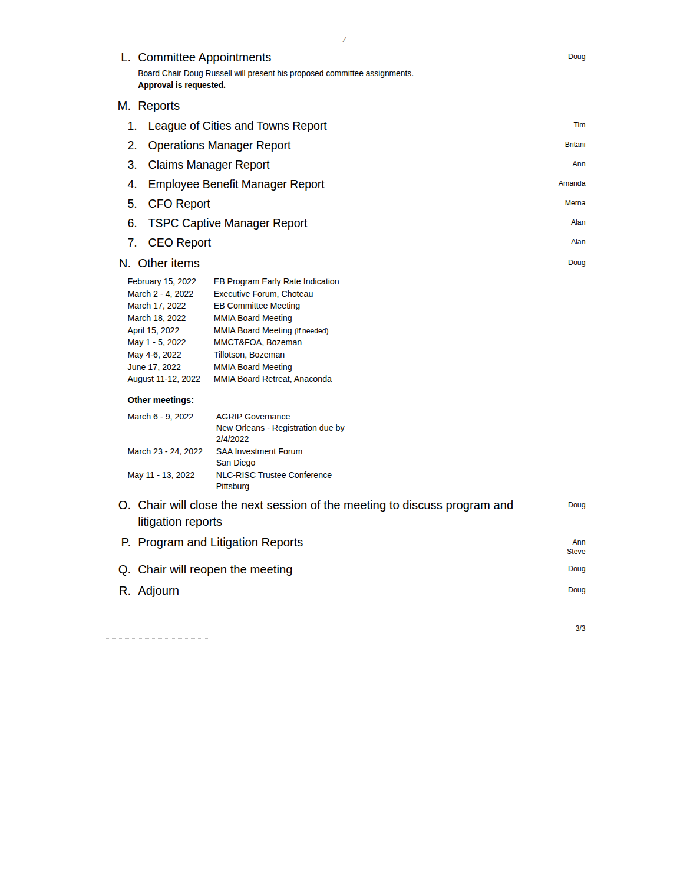⁄
L.
Committee Appointments
Board Chair Doug Russell will present his proposed committee assignments. Approval is requested.
Doug
M.
Reports
1. League of Cities and Towns Report Tim
2. Operations Manager Report Britani
3. Claims Manager Report Ann
4. Employee Benefit Manager Report Amanda
5. CFO Report Merna
6. TSPC Captive Manager Report Alan
7. CEO Report Alan
N.
Other items
Doug
| February 15, 2022 | EB Program Early Rate Indication |
| March 2 - 4, 2022 | Executive Forum, Choteau |
| March 17, 2022 | EB Committee Meeting |
| March 18, 2022 | MMIA Board Meeting |
| April 15, 2022 | MMIA Board Meeting (if needed) |
| May 1 - 5, 2022 | MMCT&FOA, Bozeman |
| May 4-6, 2022 | Tillotson, Bozeman |
| June 17, 2022 | MMIA Board Meeting |
| August 11-12, 2022 | MMIA Board Retreat, Anaconda |
Other meetings:
| March 6 - 9, 2022 | AGRIP Governance New Orleans - Registration due by 2/4/2022 |
| March 23 - 24, 2022 | SAA Investment Forum San Diego |
| May 11 - 13, 2022 | NLC-RISC Trustee Conference Pittsburg |
O.
Chair will close the next session of the meeting to discuss program and litigation reports
Doug
P.
Program and Litigation Reports
Ann
Steve
Q.
Chair will reopen the meeting
Doug
R.
Adjourn
Doug
3/3